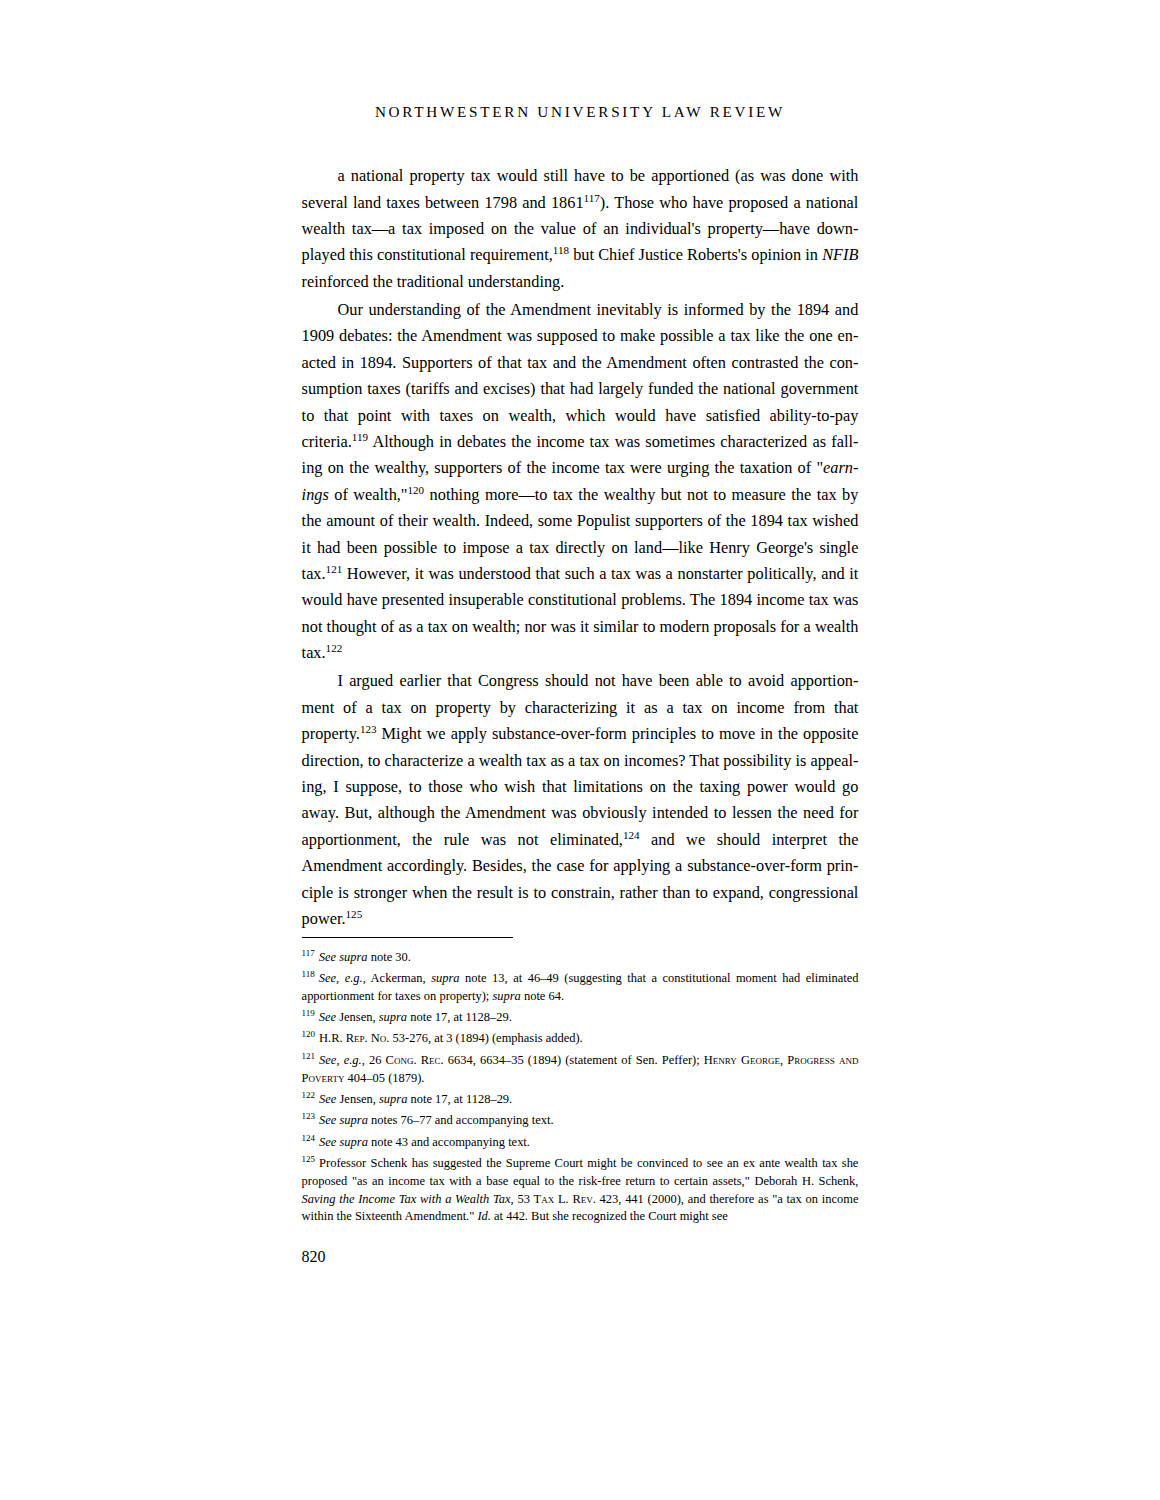NORTHWESTERN UNIVERSITY LAW REVIEW
a national property tax would still have to be apportioned (as was done with several land taxes between 1798 and 1861117). Those who have proposed a national wealth tax—a tax imposed on the value of an individual's property—have downplayed this constitutional requirement,118 but Chief Justice Roberts's opinion in NFIB reinforced the traditional understanding.
Our understanding of the Amendment inevitably is informed by the 1894 and 1909 debates: the Amendment was supposed to make possible a tax like the one enacted in 1894. Supporters of that tax and the Amendment often contrasted the consumption taxes (tariffs and excises) that had largely funded the national government to that point with taxes on wealth, which would have satisfied ability-to-pay criteria.119 Although in debates the income tax was sometimes characterized as falling on the wealthy, supporters of the income tax were urging the taxation of "earnings of wealth,"120 nothing more—to tax the wealthy but not to measure the tax by the amount of their wealth. Indeed, some Populist supporters of the 1894 tax wished it had been possible to impose a tax directly on land—like Henry George's single tax.121 However, it was understood that such a tax was a nonstarter politically, and it would have presented insuperable constitutional problems. The 1894 income tax was not thought of as a tax on wealth; nor was it similar to modern proposals for a wealth tax.122
I argued earlier that Congress should not have been able to avoid apportionment of a tax on property by characterizing it as a tax on income from that property.123 Might we apply substance-over-form principles to move in the opposite direction, to characterize a wealth tax as a tax on incomes? That possibility is appealing, I suppose, to those who wish that limitations on the taxing power would go away. But, although the Amendment was obviously intended to lessen the need for apportionment, the rule was not eliminated,124 and we should interpret the Amendment accordingly. Besides, the case for applying a substance-over-form principle is stronger when the result is to constrain, rather than to expand, congressional power.125
See supra note 30.
See, e.g., Ackerman, supra note 13, at 46–49 (suggesting that a constitutional moment had eliminated apportionment for taxes on property); supra note 64.
See Jensen, supra note 17, at 1128–29.
H.R. Rep. No. 53-276, at 3 (1894) (emphasis added).
See, e.g., 26 Cong. Rec. 6634, 6634–35 (1894) (statement of Sen. Peffer); Henry George, Progress and Poverty 404–05 (1879).
See Jensen, supra note 17, at 1128–29.
See supra notes 76–77 and accompanying text.
See supra note 43 and accompanying text.
Professor Schenk has suggested the Supreme Court might be convinced to see an ex ante wealth tax she proposed "as an income tax with a base equal to the risk-free return to certain assets," Deborah H. Schenk, Saving the Income Tax with a Wealth Tax, 53 Tax L. Rev. 423, 441 (2000), and therefore as "a tax on income within the Sixteenth Amendment." Id. at 442. But she recognized the Court might see
820